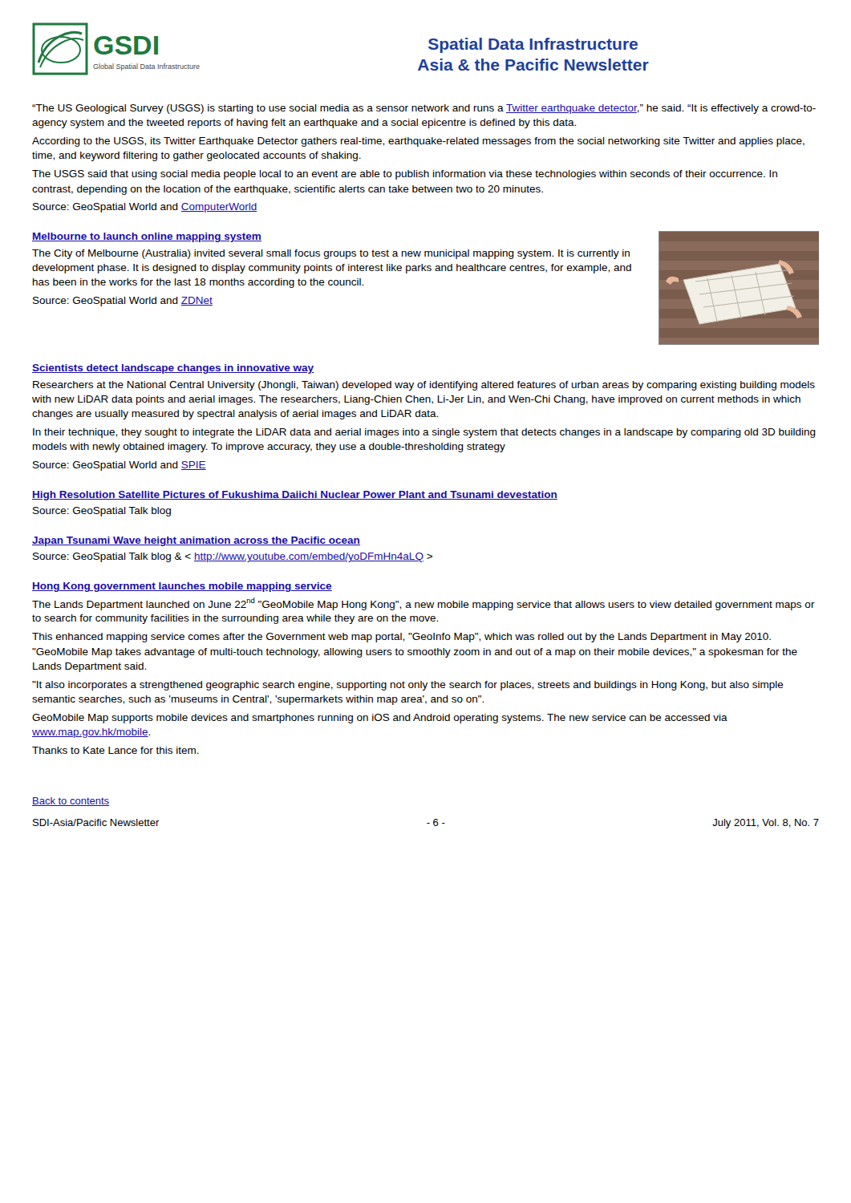GSDI Global Spatial Data Infrastructure
Spatial Data Infrastructure
Asia & the Pacific Newsletter
“The US Geological Survey (USGS) is starting to use social media as a sensor network and runs a Twitter earthquake detector,” he said. “It is effectively a crowd-to-agency system and the tweeted reports of having felt an earthquake and a social epicentre is defined by this data.
According to the USGS, its Twitter Earthquake Detector gathers real-time, earthquake-related messages from the social networking site Twitter and applies place, time, and keyword filtering to gather geolocated accounts of shaking.
The USGS said that using social media people local to an event are able to publish information via these technologies within seconds of their occurrence. In contrast, depending on the location of the earthquake, scientific alerts can take between two to 20 minutes.
Source: GeoSpatial World and ComputerWorld
Melbourne to launch online mapping system
The City of Melbourne (Australia) invited several small focus groups to test a new municipal mapping system. It is currently in development phase. It is designed to display community points of interest like parks and healthcare centres, for example, and has been in the works for the last 18 months according to the council.
Source: GeoSpatial World and ZDNet
Scientists detect landscape changes in innovative way
Researchers at the National Central University (Jhongli, Taiwan) developed way of identifying altered features of urban areas by comparing existing building models with new LiDAR data points and aerial images. The researchers, Liang-Chien Chen, Li-Jer Lin, and Wen-Chi Chang, have improved on current methods in which changes are usually measured by spectral analysis of aerial images and LiDAR data.
In their technique, they sought to integrate the LiDAR data and aerial images into a single system that detects changes in a landscape by comparing old 3D building models with newly obtained imagery. To improve accuracy, they use a double-thresholding strategy
Source: GeoSpatial World and SPIE
High Resolution Satellite Pictures of Fukushima Daiichi Nuclear Power Plant and Tsunami devestation
Source: GeoSpatial Talk blog
Japan Tsunami Wave height animation across the Pacific ocean
Source: GeoSpatial Talk blog & < http://www.youtube.com/embed/yoDFmHn4aLQ >
Hong Kong government launches mobile mapping service
The Lands Department launched on June 22nd "GeoMobile Map Hong Kong", a new mobile mapping service that allows users to view detailed government maps or to search for community facilities in the surrounding area while they are on the move.
This enhanced mapping service comes after the Government web map portal, "GeoInfo Map", which was rolled out by the Lands Department in May 2010. "GeoMobile Map takes advantage of multi-touch technology, allowing users to smoothly zoom in and out of a map on their mobile devices," a spokesman for the Lands Department said.
"It also incorporates a strengthened geographic search engine, supporting not only the search for places, streets and buildings in Hong Kong, but also simple semantic searches, such as 'museums in Central', 'supermarkets within map area', and so on".
GeoMobile Map supports mobile devices and smartphones running on iOS and Android operating systems. The new service can be accessed via www.map.gov.hk/mobile.
Thanks to Kate Lance for this item.
Back to contents
SDI-Asia/Pacific Newsletter - 6 - July 2011, Vol. 8, No. 7